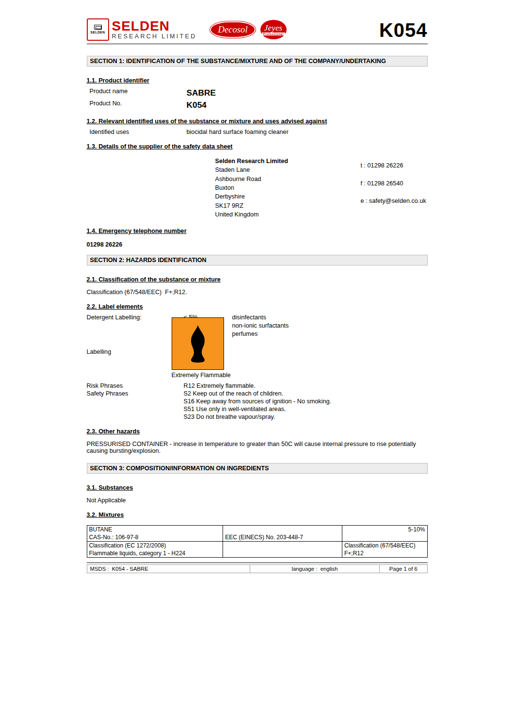SELDEN
SELDEN
RESEARCH LIMITED
Decosol
Jeyes
Professional
K054
SECTION 1: IDENTIFICATION OF THE SUBSTANCE/MIXTURE AND OF THE COMPANY/UNDERTAKING
1.1. Product identifier
Product name
SABRE
Product No.
K054
1.2. Relevant identified uses of the substance or mixture and uses advised against
Identified uses
biocidal hard surface foaming cleaner
1.3. Details of the supplier of the safety data sheet
Selden Research Limited
Staden Lane
Ashbourne Road
Buxton
Derbyshire
SK17 9RZ
United Kingdom
t : 01298 26226
f : 01298 26540
e : safety@selden.co.uk
1.4. Emergency telephone number
01298 26226
SECTION 2: HAZARDS IDENTIFICATION
2.1. Classification of the substance or mixture
Classification (67/548/EEC) F+;R12.
2.2. Label elements
Detergent Labelling:
< 5% disinfectants
< 5% non-ionic surfactants
< 5% perfumes
Labelling
Extremely Flammable
Risk Phrases
R12 Extremely flammable.
Safety Phrases
S2 Keep out of the reach of children.
S16 Keep away from sources of ignition - No smoking.
S51 Use only in well-ventilated areas.
S23 Do not breathe vapour/spray.
2.3. Other hazards
PRESSURISED CONTAINER - increase in temperature to greater than 50C will cause internal pressure to rise potentially causing bursting/explosion.
SECTION 3: COMPOSITION/INFORMATION ON INGREDIENTS
3.1. Substances
Not Applicable
3.2. Mixtures
| BUTANE | | 5-10% |
| CAS-No.: 106-97-8 | EEC (EINECS) No. 203-448-7 | |
| Classification (EC 1272/2008) | | Classification (67/548/EEC) |
| Flammable liquids, category 1 - H224 | | F+;R12 |
MSDS : K054 - SABRE
language : english
Page 1 of 6